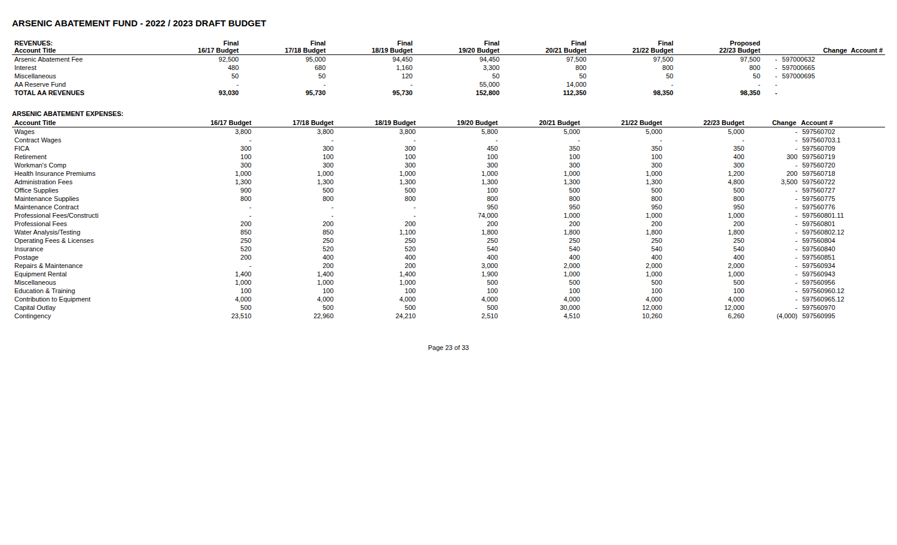ARSENIC ABATEMENT FUND - 2022 / 2023 DRAFT BUDGET
| REVENUES: Account Title | Final 16/17 Budget | Final 17/18 Budget | Final 18/19 Budget | Final 19/20 Budget | Final 20/21 Budget | Final 21/22 Budget | Proposed 22/23 Budget | Change Account # |
| --- | --- | --- | --- | --- | --- | --- | --- | --- |
| Arsenic Abatement Fee | 92,500 | 95,000 | 94,450 | 94,450 | 97,500 | 97,500 | 97,500 | - | 597000632 |
| Interest | 480 | 680 | 1,160 | 3,300 | 800 | 800 | 800 | - | 597000665 |
| Miscellaneous | 50 | 50 | 120 | 50 | 50 | 50 | 50 | - | 597000695 |
| AA Reserve Fund | - | - | - | 55,000 | 14,000 | - | - | - | |
| TOTAL AA REVENUES | 93,030 | 95,730 | 95,730 | 152,800 | 112,350 | 98,350 | 98,350 | - | |
ARSENIC ABATEMENT EXPENSES:
| Account Title | 16/17 Budget | 17/18 Budget | 18/19 Budget | 19/20 Budget | 20/21 Budget | 21/22 Budget | 22/23 Budget | Change | Account # |
| --- | --- | --- | --- | --- | --- | --- | --- | --- | --- |
| Wages | 3,800 | 3,800 | 3,800 | 5,800 | 5,000 | 5,000 | 5,000 | - | 597560702 |
| Contract Wages | - | - | - | - | - | - | - | - | 597560703.1 |
| FICA | 300 | 300 | 300 | 450 | 350 | 350 | 350 | - | 597560709 |
| Retirement | 100 | 100 | 100 | 100 | 100 | 100 | 400 | 300 | 597560719 |
| Workman's Comp | 300 | 300 | 300 | 300 | 300 | 300 | 300 | - | 597560720 |
| Health Insurance Premiums | 1,000 | 1,000 | 1,000 | 1,000 | 1,000 | 1,000 | 1,200 | 200 | 597560718 |
| Administration Fees | 1,300 | 1,300 | 1,300 | 1,300 | 1,300 | 1,300 | 4,800 | 3,500 | 597560722 |
| Office Supplies | 900 | 500 | 500 | 100 | 500 | 500 | 500 | - | 597560727 |
| Maintenance Supplies | 800 | 800 | 800 | 800 | 800 | 800 | 800 | - | 597560775 |
| Maintenance Contract | - | - | - | 950 | 950 | 950 | 950 | - | 597560776 |
| Professional Fees/Constructi | - | - | - | 74,000 | 1,000 | 1,000 | 1,000 | - | 597560801.11 |
| Professional Fees | 200 | 200 | 200 | 200 | 200 | 200 | 200 | - | 597560801 |
| Water Analysis/Testing | 850 | 850 | 1,100 | 1,800 | 1,800 | 1,800 | 1,800 | - | 597560802.12 |
| Operating Fees & Licenses | 250 | 250 | 250 | 250 | 250 | 250 | 250 | - | 597560804 |
| Insurance | 520 | 520 | 520 | 540 | 540 | 540 | 540 | - | 597560840 |
| Postage | 200 | 400 | 400 | 400 | 400 | 400 | 400 | - | 597560851 |
| Repairs & Maintenance | - | 200 | 200 | 3,000 | 2,000 | 2,000 | 2,000 | - | 597560934 |
| Equipment Rental | 1,400 | 1,400 | 1,400 | 1,900 | 1,000 | 1,000 | 1,000 | - | 597560943 |
| Miscellaneous | 1,000 | 1,000 | 1,000 | 500 | 500 | 500 | 500 | - | 597560956 |
| Education & Training | 100 | 100 | 100 | 100 | 100 | 100 | 100 | - | 597560960.12 |
| Contribution to Equipment | 4,000 | 4,000 | 4,000 | 4,000 | 4,000 | 4,000 | 4,000 | - | 597560965.12 |
| Capital Outlay | 500 | 500 | 500 | 500 | 30,000 | 12,000 | 12,000 | - | 597560970 |
| Contingency | 23,510 | 22,960 | 24,210 | 2,510 | 4,510 | 10,260 | 6,260 | (4,000) | 597560995 |
Page 23 of 33